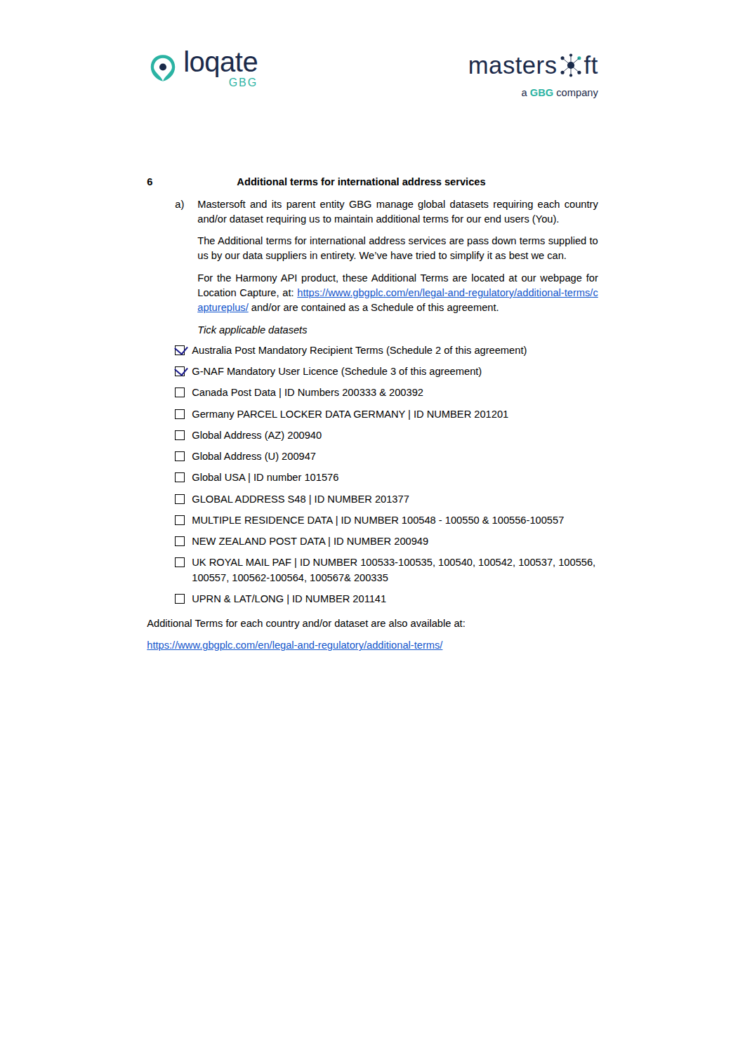loqate GBG
masters ft
a GBG company
6
Additional terms for international address services
a)
Mastersoft and its parent entity GBG manage global datasets requiring each country and/or dataset requiring us to maintain additional terms for our end users (You).
The Additional terms for international address services are pass down terms supplied to us by our data suppliers in entirety. We’ve have tried to simplify it as best we can.
For the Harmony API product, these Additional Terms are located at our webpage for Location Capture, at: https://www.gbgplc.com/en/legal-and-regulatory/additional-terms/captureplus/ and/or are contained as a Schedule of this agreement.
Tick applicable datasets
Australia Post Mandatory Recipient Terms (Schedule 2 of this agreement)
G-NAF Mandatory User Licence (Schedule 3 of this agreement)
Canada Post Data | ID Numbers 200333 & 200392
Germany PARCEL LOCKER DATA GERMANY | ID NUMBER 201201
Global Address (AZ) 200940
Global Address (U) 200947
Global USA | ID number 101576
GLOBAL ADDRESS S48 | ID NUMBER 201377
MULTIPLE RESIDENCE DATA | ID NUMBER 100548 - 100550 & 100556-100557
NEW ZEALAND POST DATA | ID NUMBER 200949
UK ROYAL MAIL PAF | ID NUMBER 100533-100535, 100540, 100542, 100537, 100556, 100557, 100562-100564, 100567& 200335
UPRN & LAT/LONG | ID NUMBER 201141
Additional Terms for each country and/or dataset are also available at:
https://www.gbgplc.com/en/legal-and-regulatory/additional-terms/